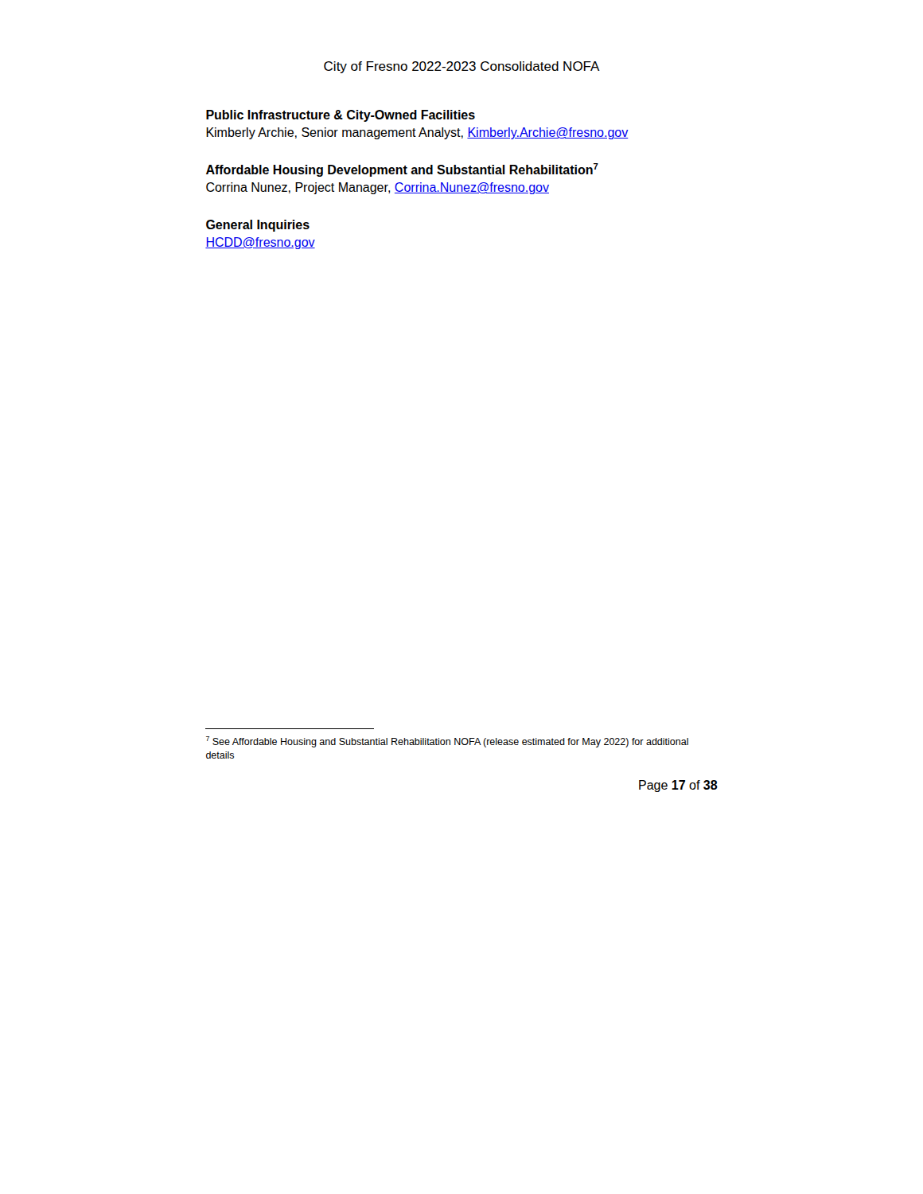City of Fresno 2022-2023 Consolidated NOFA
Public Infrastructure & City-Owned Facilities
Kimberly Archie, Senior management Analyst, Kimberly.Archie@fresno.gov
Affordable Housing Development and Substantial Rehabilitation7
Corrina Nunez, Project Manager, Corrina.Nunez@fresno.gov
General Inquiries
HCDD@fresno.gov
7 See Affordable Housing and Substantial Rehabilitation NOFA (release estimated for May 2022) for additional details
Page 17 of 38